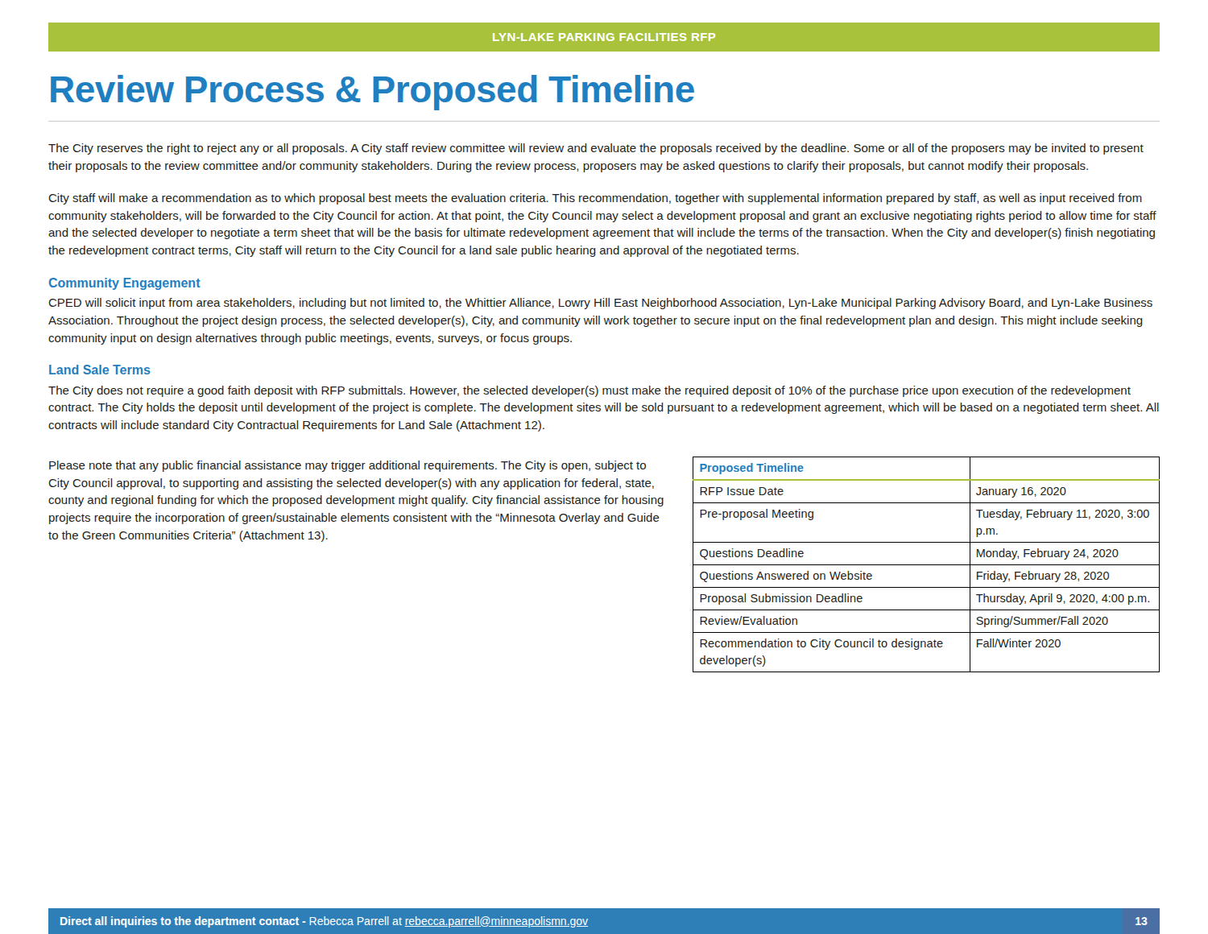Lyn-Lake Parking Facilities RFP
Review Process & Proposed Timeline
The City reserves the right to reject any or all proposals. A City staff review committee will review and evaluate the proposals received by the deadline. Some or all of the proposers may be invited to present their proposals to the review committee and/or community stakeholders. During the review process, proposers may be asked questions to clarify their proposals, but cannot modify their proposals.
City staff will make a recommendation as to which proposal best meets the evaluation criteria. This recommendation, together with supplemental information prepared by staff, as well as input received from community stakeholders, will be forwarded to the City Council for action. At that point, the City Council may select a development proposal and grant an exclusive negotiating rights period to allow time for staff and the selected developer to negotiate a term sheet that will be the basis for ultimate redevelopment agreement that will include the terms of the transaction. When the City and developer(s) finish negotiating the redevelopment contract terms, City staff will return to the City Council for a land sale public hearing and approval of the negotiated terms.
Community Engagement
CPED will solicit input from area stakeholders, including but not limited to, the Whittier Alliance, Lowry Hill East Neighborhood Association, Lyn-Lake Municipal Parking Advisory Board, and Lyn-Lake Business Association. Throughout the project design process, the selected developer(s), City, and community will work together to secure input on the final redevelopment plan and design. This might include seeking community input on design alternatives through public meetings, events, surveys, or focus groups.
Land Sale Terms
The City does not require a good faith deposit with RFP submittals. However, the selected developer(s) must make the required deposit of 10% of the purchase price upon execution of the redevelopment contract. The City holds the deposit until development of the project is complete. The development sites will be sold pursuant to a redevelopment agreement, which will be based on a negotiated term sheet. All contracts will include standard City Contractual Requirements for Land Sale (Attachment 12).
Please note that any public financial assistance may trigger additional requirements. The City is open, subject to City Council approval, to supporting and assisting the selected developer(s) with any application for federal, state, county and regional funding for which the proposed development might qualify. City financial assistance for housing projects require the incorporation of green/sustainable elements consistent with the “Minnesota Overlay and Guide to the Green Communities Criteria” (Attachment 13).
| Proposed Timeline | |
| --- | --- |
| RFP Issue Date | January 16, 2020 |
| Pre-proposal Meeting | Tuesday, February 11, 2020, 3:00 p.m. |
| Questions Deadline | Monday, February 24, 2020 |
| Questions Answered on Website | Friday, February 28, 2020 |
| Proposal Submission Deadline | Thursday, April 9, 2020, 4:00 p.m. |
| Review/Evaluation | Spring/Summer/Fall 2020 |
| Recommendation to City Council to designate developer(s) | Fall/Winter 2020 |
Direct all inquiries to the department contact - Rebecca Parrell at rebecca.parrell@minneapolismn.gov
13